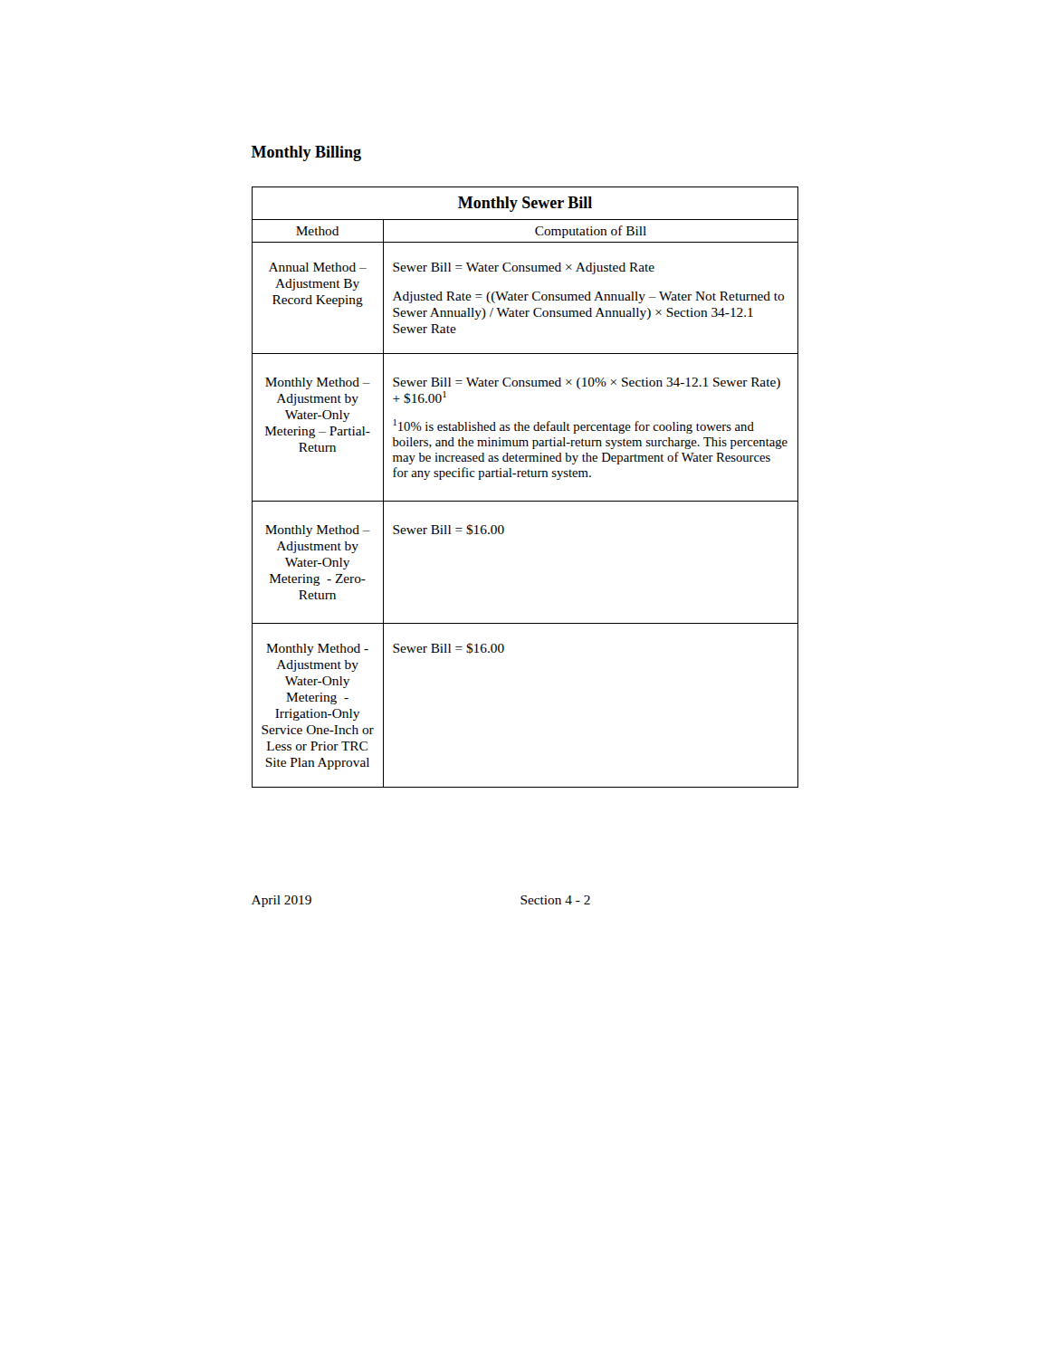Monthly Billing
| Monthly Sewer Bill |
| Method | Computation of Bill |
| Annual Method – Adjustment By Record Keeping | Sewer Bill = Water Consumed × Adjusted Rate Adjusted Rate = ((Water Consumed Annually – Water Not Returned to Sewer Annually) / Water Consumed Annually) × Section 34-12.1 Sewer Rate |
| Monthly Method – Adjustment by Water-Only Metering – Partial-Return | Sewer Bill = Water Consumed × (10% × Section 34-12.1 Sewer Rate) + $16.00 1 1 10% is established as the default percentage for cooling towers and boilers, and the minimum partial-return system surcharge. This percentage may be increased as determined by the Department of Water Resources for any specific partial-return system. |
| Monthly Method – Adjustment by Water-Only Metering - Zero-Return | Sewer Bill = $16.00 |
| Monthly Method - Adjustment by Water-Only Metering - Irrigation-Only Service One-Inch or Less or Prior TRC Site Plan Approval | Sewer Bill = $16.00 |
April 2019
Section 4 - 2